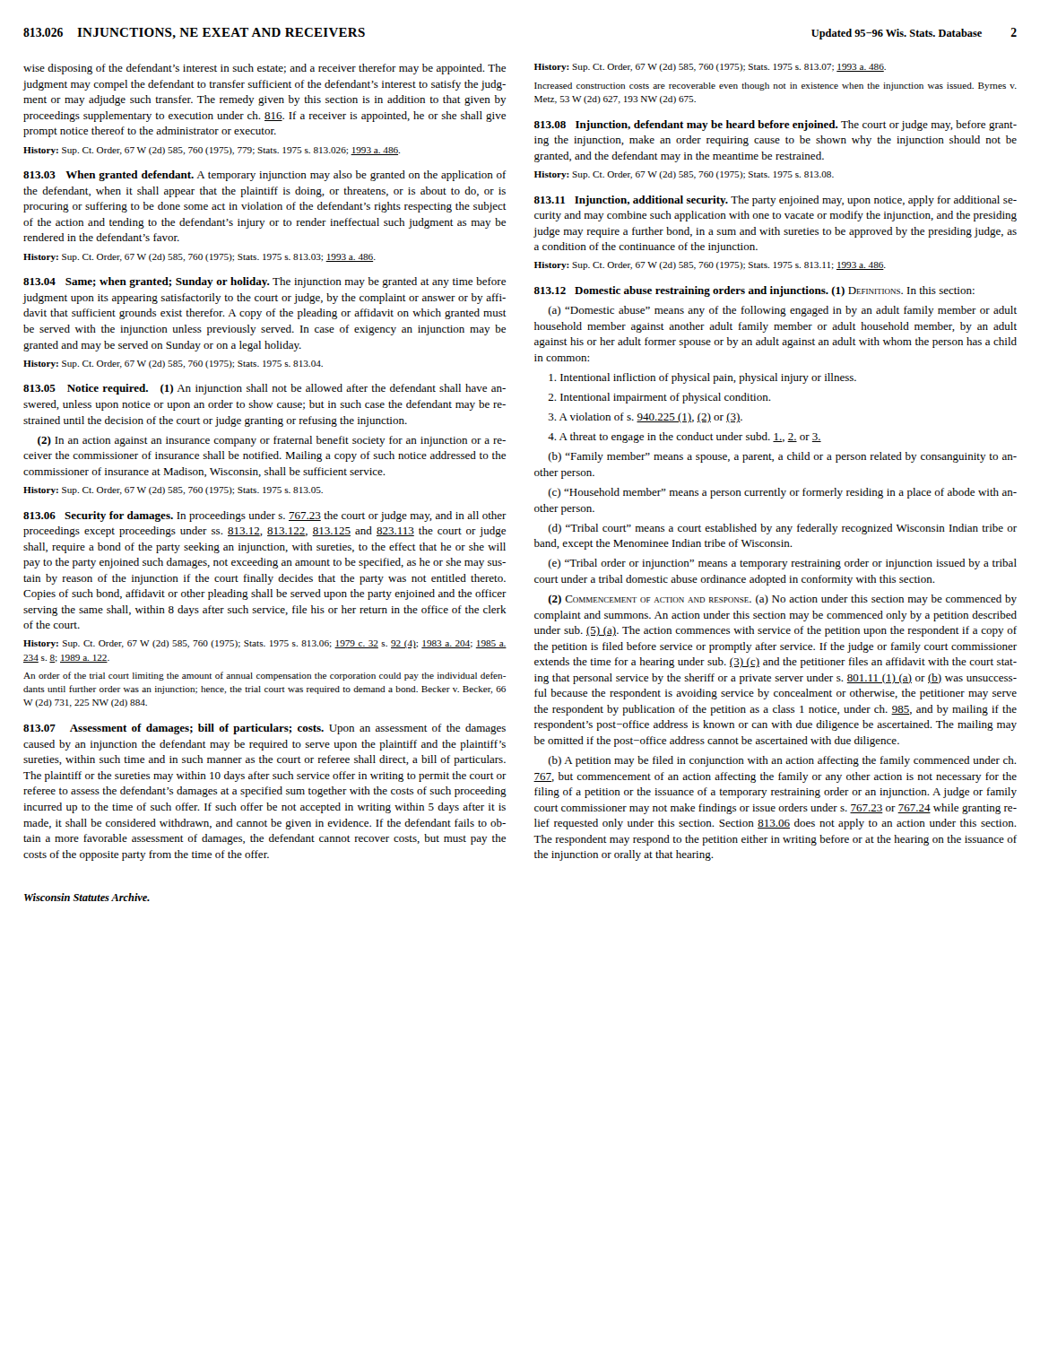813.026 INJUNCTIONS, NE EXEAT AND RECEIVERS Updated 95−96 Wis. Stats. Database 2
wise disposing of the defendant’s interest in such estate; and a receiver therefor may be appointed. The judgment may compel the defendant to transfer sufficient of the defendant’s interest to satisfy the judgment or may adjudge such transfer. The remedy given by this section is in addition to that given by proceedings supplementary to execution under ch. 816. If a receiver is appointed, he or she shall give prompt notice thereof to the administrator or executor.
History: Sup. Ct. Order, 67 W (2d) 585, 760 (1975), 779; Stats. 1975 s. 813.026; 1993 a. 486.
813.03 When granted defendant. A temporary injunction may also be granted on the application of the defendant, when it shall appear that the plaintiff is doing, or threatens, or is about to do, or is procuring or suffering to be done some act in violation of the defendant’s rights respecting the subject of the action and tending to the defendant’s injury or to render ineffectual such judgment as may be rendered in the defendant’s favor.
History: Sup. Ct. Order, 67 W (2d) 585, 760 (1975); Stats. 1975 s. 813.03; 1993 a. 486.
813.04 Same; when granted; Sunday or holiday. The injunction may be granted at any time before judgment upon its appearing satisfactorily to the court or judge, by the complaint or answer or by affidavit that sufficient grounds exist therefor. A copy of the pleading or affidavit on which granted must be served with the injunction unless previously served. In case of exigency an injunction may be granted and may be served on Sunday or on a legal holiday.
History: Sup. Ct. Order, 67 W (2d) 585, 760 (1975); Stats. 1975 s. 813.04.
813.05 Notice required. (1) An injunction shall not be allowed after the defendant shall have answered, unless upon notice or upon an order to show cause; but in such case the defendant may be restrained until the decision of the court or judge granting or refusing the injunction.
(2) In an action against an insurance company or fraternal benefit society for an injunction or a receiver the commissioner of insurance shall be notified. Mailing a copy of such notice addressed to the commissioner of insurance at Madison, Wisconsin, shall be sufficient service.
History: Sup. Ct. Order, 67 W (2d) 585, 760 (1975); Stats. 1975 s. 813.05.
813.06 Security for damages. In proceedings under s. 767.23 the court or judge may, and in all other proceedings except proceedings under ss. 813.12, 813.122, 813.125 and 823.113 the court or judge shall, require a bond of the party seeking an injunction, with sureties, to the effect that he or she will pay to the party enjoined such damages, not exceeding an amount to be specified, as he or she may sustain by reason of the injunction if the court finally decides that the party was not entitled thereto. Copies of such bond, affidavit or other pleading shall be served upon the party enjoined and the officer serving the same shall, within 8 days after such service, file his or her return in the office of the clerk of the court.
History: Sup. Ct. Order, 67 W (2d) 585, 760 (1975); Stats. 1975 s. 813.06; 1979 c. 32 s. 92 (4); 1983 a. 204; 1985 a. 234 s. 8; 1989 a. 122.
An order of the trial court limiting the amount of annual compensation the corporation could pay the individual defendants until further order was an injunction; hence, the trial court was required to demand a bond. Becker v. Becker, 66 W (2d) 731, 225 NW (2d) 884.
813.07 Assessment of damages; bill of particulars; costs. Upon an assessment of the damages caused by an injunction the defendant may be required to serve upon the plaintiff and the plaintiff’s sureties, within such time and in such manner as the court or referee shall direct, a bill of particulars. The plaintiff or the sureties may within 10 days after such service offer in writing to permit the court or referee to assess the defendant’s damages at a specified sum together with the costs of such proceeding incurred up to the time of such offer. If such offer be not accepted in writing within 5 days after it is made, it shall be considered withdrawn, and cannot be given in evidence. If the defendant fails to obtain a more favorable assessment of damages, the defendant cannot recover costs, but must pay the costs of the opposite party from the time of the offer.
History: Sup. Ct. Order, 67 W (2d) 585, 760 (1975); Stats. 1975 s. 813.07; 1993 a. 486.
Increased construction costs are recoverable even though not in existence when the injunction was issued. Byrnes v. Metz, 53 W (2d) 627, 193 NW (2d) 675.
813.08 Injunction, defendant may be heard before enjoined. The court or judge may, before granting the injunction, make an order requiring cause to be shown why the injunction should not be granted, and the defendant may in the meantime be restrained.
History: Sup. Ct. Order, 67 W (2d) 585, 760 (1975); Stats. 1975 s. 813.08.
813.11 Injunction, additional security. The party enjoined may, upon notice, apply for additional security and may combine such application with one to vacate or modify the injunction, and the presiding judge may require a further bond, in a sum and with sureties to be approved by the presiding judge, as a condition of the continuance of the injunction.
History: Sup. Ct. Order, 67 W (2d) 585, 760 (1975); Stats. 1975 s. 813.11; 1993 a. 486.
813.12 Domestic abuse restraining orders and injunctions. (1) Definitions. In this section:
(a) “Domestic abuse” means any of the following engaged in by an adult family member or adult household member against another adult family member or adult household member, by an adult against his or her adult former spouse or by an adult against an adult with whom the person has a child in common:
1. Intentional infliction of physical pain, physical injury or illness.
2. Intentional impairment of physical condition.
3. A violation of s. 940.225 (1), (2) or (3).
4. A threat to engage in the conduct under subd. 1., 2. or 3.
(b) “Family member” means a spouse, a parent, a child or a person related by consanguinity to another person.
(c) “Household member” means a person currently or formerly residing in a place of abode with another person.
(d) “Tribal court” means a court established by any federally recognized Wisconsin Indian tribe or band, except the Menominee Indian tribe of Wisconsin.
(e) “Tribal order or injunction” means a temporary restraining order or injunction issued by a tribal court under a tribal domestic abuse ordinance adopted in conformity with this section.
(2) Commencement of action and response. (a) No action under this section may be commenced by complaint and summons. An action under this section may be commenced only by a petition described under sub. (5) (a). The action commences with service of the petition upon the respondent if a copy of the petition is filed before service or promptly after service. If the judge or family court commissioner extends the time for a hearing under sub. (3) (c) and the petitioner files an affidavit with the court stating that personal service by the sheriff or a private server under s. 801.11 (1) (a) or (b) was unsuccessful because the respondent is avoiding service by concealment or otherwise, the petitioner may serve the respondent by publication of the petition as a class 1 notice, under ch. 985, and by mailing if the respondent’s post−office address is known or can with due diligence be ascertained. The mailing may be omitted if the post−office address cannot be ascertained with due diligence.
(b) A petition may be filed in conjunction with an action affecting the family commenced under ch. 767, but commencement of an action affecting the family or any other action is not necessary for the filing of a petition or the issuance of a temporary restraining order or an injunction. A judge or family court commissioner may not make findings or issue orders under s. 767.23 or 767.24 while granting relief requested only under this section. Section 813.06 does not apply to an action under this section. The respondent may respond to the petition either in writing before or at the hearing on the issuance of the injunction or orally at that hearing.
Wisconsin Statutes Archive.